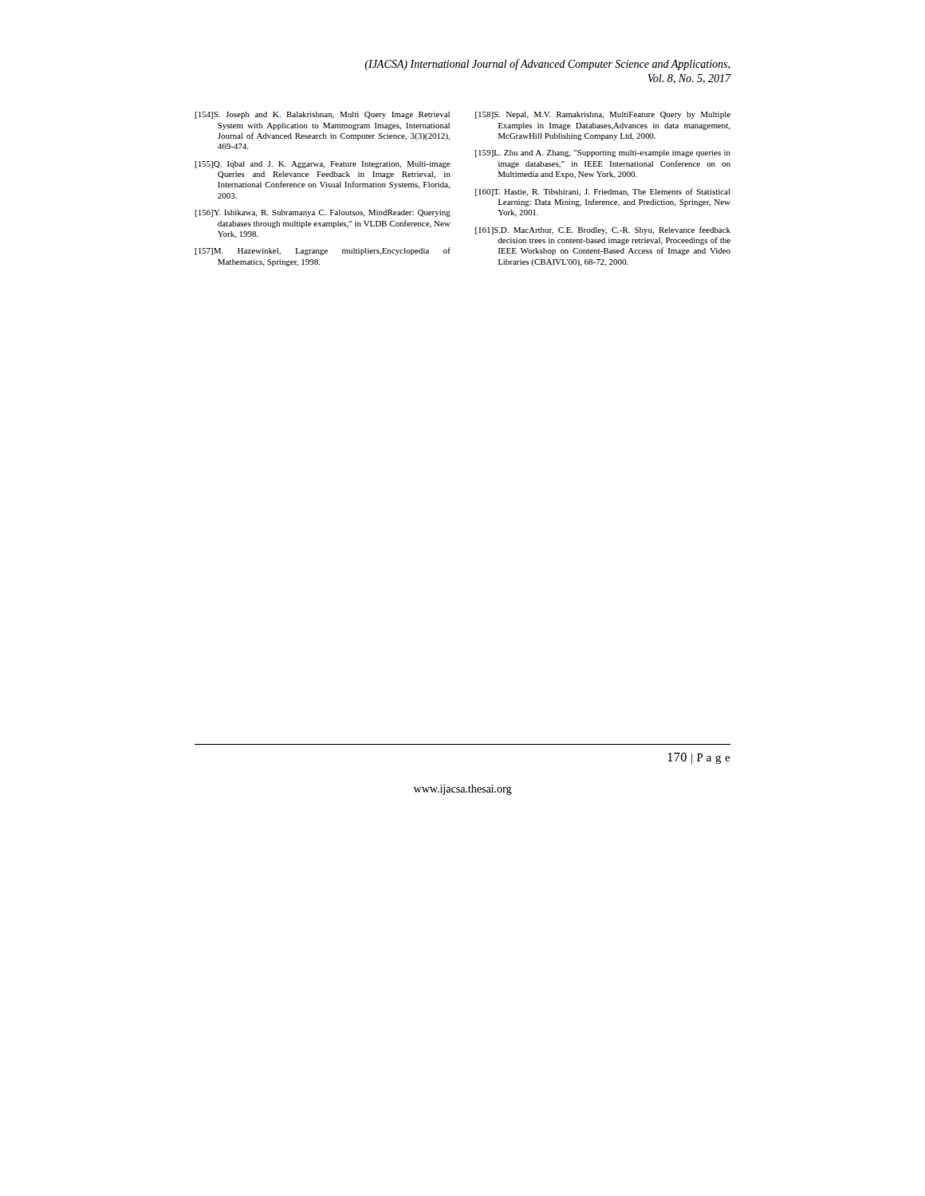(IJACSA) International Journal of Advanced Computer Science and Applications,
Vol. 8, No. 5, 2017
[154] S. Joseph and K. Balakrishnan, Multi Query Image Retrieval System with Application to Mammogram Images, International Journal of Advanced Research in Computer Science, 3(3)(2012), 469-474.
[155] Q. Iqbal and J. K. Aggarwa, Feature Integration, Multi-image Queries and Relevance Feedback in Image Retrieval, in International Conference on Visual Information Systems, Florida, 2003.
[156] Y. Ishikawa, R. Subramanya C. Faloutsos, MindReader: Querying databases through multiple examples," in VLDB Conference, New York, 1998.
[157] M. Hazewinkel, Lagrange multipliers,Encyclopedia of Mathematics, Springer, 1998.
[158] S. Nepal, M.V. Ramakrishna, MultiFeature Query by Multiple Examples in Image Databases,Advances in data management, McGrawHill Publishing Company Ltd, 2000.
[159] L. Zhu and A. Zhang, "Supporting multi-example image queries in image databases," in IEEE International Conference on on Multimedia and Expo, New York, 2000.
[160] T. Hastie, R. Tibshirani, J. Friedman, The Elements of Statistical Learning: Data Mining, Inference, and Prediction, Springer, New York, 2001.
[161] S.D. MacArthur, C.E. Brodley, C.-R. Shyu, Relevance feedback decision trees in content-based image retrieval, Proceedings of the IEEE Workshop on Content-Based Access of Image and Video Libraries (CBAIVL'00), 68-72, 2000.
170 | P a g e
www.ijacsa.thesai.org